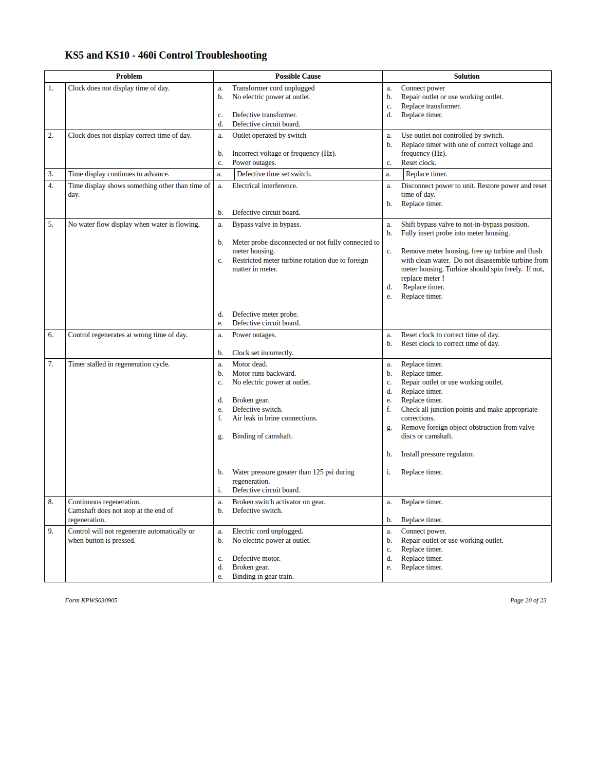KS5 and KS10 - 460i Control Troubleshooting
| Problem | Possible Cause | Solution |
| --- | --- | --- |
| 1. | Clock does not display time of day. | / a. / Transformer cord unplugged / / b. / No electric power at outlet. / / c. / Defective transformer. / / d. / Defective circuit board. / | / a. / Connect power / / b. / Repair outlet or use working outlet. / / c. / Replace transformer. / / d. / Replace timer. / |
| 2. | Clock does not display correct time of day. | / a. / Outlet operated by switch / / b. / Incorrect voltage or frequency (Hz). / / c. / Power outages. / | / a. / Use outlet not controlled by switch. / / b. / Replace timer with one of correct voltage and frequency (Hz). / / c. / Reset clock. / |
| 3. | Time display continues to advance. | a. | Defective time set switch. | a. | Replace timer. |
| 4. | Time display shows something other than time of day. | / a. / Electrical interference. / / b. / Defective circuit board. / | / a. / Disconnect power to unit. Restore power and reset time of day. / / b. / Replace timer. / |
| 5. | No water flow display when water is flowing. | / a. / Bypass valve in bypass. / / b. / Meter probe disconnected or not fully connected to meter housing. / / c. / Restricted meter turbine rotation due to foreign matter in meter. / / d. / Defective meter probe. / / e. / Defective circuit board. / | / a. / Shift bypass valve to not-in-bypass position. / / b. / Fully insert probe into meter housing. / / c. / Remove meter housing, free up turbine and flush with clean water. Do not disassemble turbine from meter housing. Turbine should spin freely. If not, replace meter ! / / d. / Replace timer. / / e. / Replace timer. / |
| 6. | Control regenerates at wrong time of day. | / a. / Power outages. / / b. / Clock set incorrectly. / | / a. / Reset clock to correct time of day. / / b. / Reset clock to correct time of day. / |
| 7. | Timer stalled in regeneration cycle. | / a. / Motor dead. / / b. / Motor runs backward. / / c. / No electric power at outlet. / / d. / Broken gear. / / e. / Defective switch. / / f. / Air leak in brine connections. / / g. / Binding of camshaft. / / h. / Water pressure greater than 125 psi during regeneration. / / i. / Defective circuit board. / | / a. / Replace timer. / / b. / Replace timer. / / c. / Repair outlet or use working outlet. / / d. / Replace timer. / / e. / Replace timer. / / f. / Check all junction points and make appropriate corrections. / / g. / Remove foreign object obstruction from valve discs or camshaft. / / h. / Install pressure regulator. / / i. / Replace timer. / |
| 8. | Continuous regeneration. Camshaft does not stop at the end of regeneration. | / a. / Broken switch activator on gear. / / b. / Defective switch. / | / a. / Replace timer. / / b. / Replace timer. / |
| 9. | Control will not regenerate automatically or when button is pressed. | / a. / Electric cord unplugged. / / b. / No electric power at outlet. / / c. / Defective motor. / / d. / Broken gear. / / e. / Binding in gear train. / | / a. / Connect power. / / b. / Repair outlet or use working outlet. / / c. / Replace timer. / / d. / Replace timer. / / e. / Replace timer. / |
Form KPWS030905 Page 20 of 23